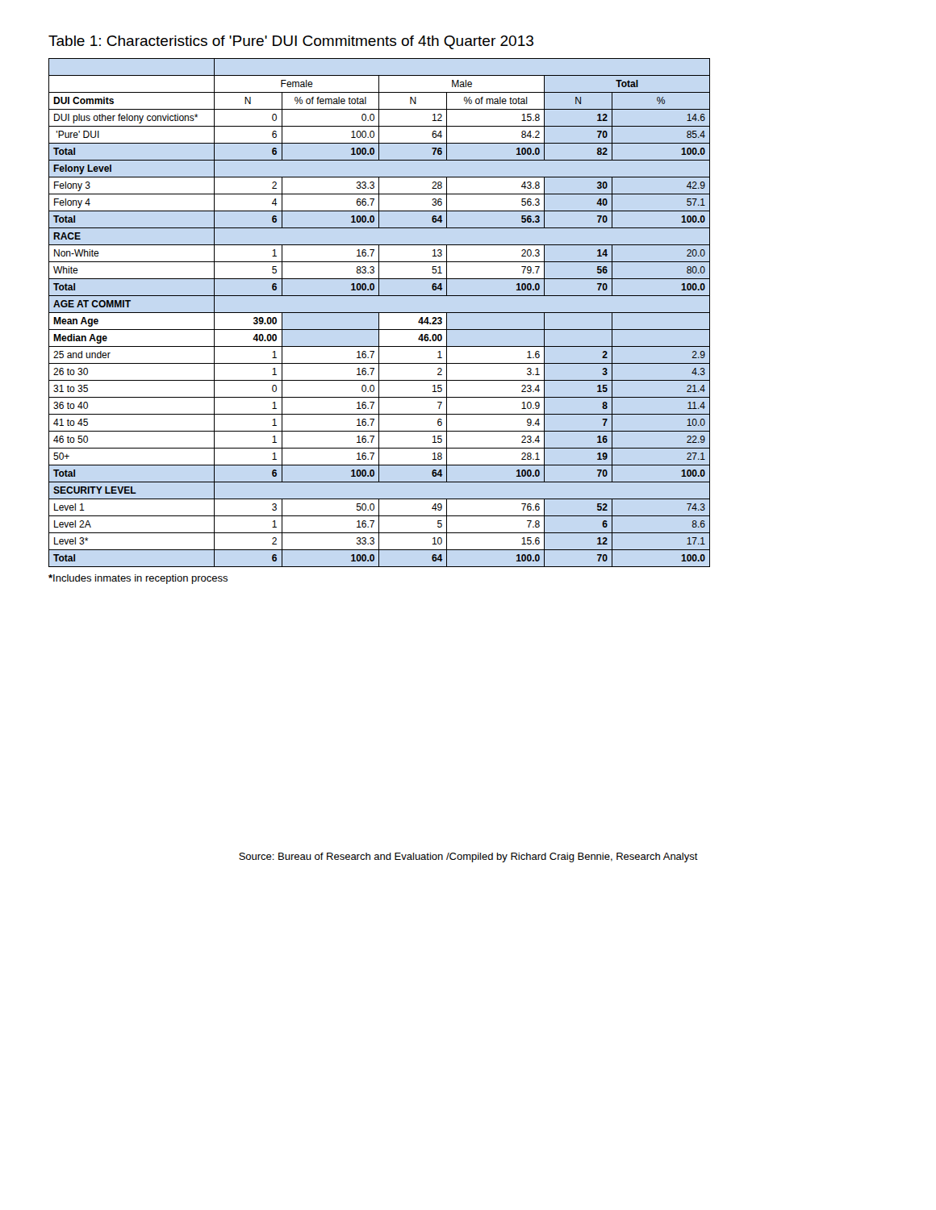Table 1: Characteristics of 'Pure' DUI Commitments of 4th Quarter 2013
| | Female | Male | Total |
| DUI Commits | N | % of female total | N | % of male total | N | % |
| DUI plus other felony convictions* | 0 | 0.0 | 12 | 15.8 | 12 | 14.6 |
| 'Pure' DUI | 6 | 100.0 | 64 | 84.2 | 70 | 85.4 |
| Total | 6 | 100.0 | 76 | 100.0 | 82 | 100.0 |
| Felony Level | |
| Felony 3 | 2 | 33.3 | 28 | 43.8 | 30 | 42.9 |
| Felony 4 | 4 | 66.7 | 36 | 56.3 | 40 | 57.1 |
| Total | 6 | 100.0 | 64 | 56.3 | 70 | 100.0 |
| RACE | |
| Non-White | 1 | 16.7 | 13 | 20.3 | 14 | 20.0 |
| White | 5 | 83.3 | 51 | 79.7 | 56 | 80.0 |
| Total | 6 | 100.0 | 64 | 100.0 | 70 | 100.0 |
| AGE AT COMMIT | |
| Mean Age | 39.00 | | 44.23 | | | |
| Median Age | 40.00 | | 46.00 | | | |
| 25 and under | 1 | 16.7 | 1 | 1.6 | 2 | 2.9 |
| 26 to 30 | 1 | 16.7 | 2 | 3.1 | 3 | 4.3 |
| 31 to 35 | 0 | 0.0 | 15 | 23.4 | 15 | 21.4 |
| 36 to 40 | 1 | 16.7 | 7 | 10.9 | 8 | 11.4 |
| 41 to 45 | 1 | 16.7 | 6 | 9.4 | 7 | 10.0 |
| 46 to 50 | 1 | 16.7 | 15 | 23.4 | 16 | 22.9 |
| 50+ | 1 | 16.7 | 18 | 28.1 | 19 | 27.1 |
| Total | 6 | 100.0 | 64 | 100.0 | 70 | 100.0 |
| SECURITY LEVEL | |
| Level 1 | 3 | 50.0 | 49 | 76.6 | 52 | 74.3 |
| Level 2A | 1 | 16.7 | 5 | 7.8 | 6 | 8.6 |
| Level 3* | 2 | 33.3 | 10 | 15.6 | 12 | 17.1 |
| Total | 6 | 100.0 | 64 | 100.0 | 70 | 100.0 |
*Includes inmates in reception process
Source: Bureau of Research and Evaluation /Compiled by Richard Craig Bennie, Research Analyst